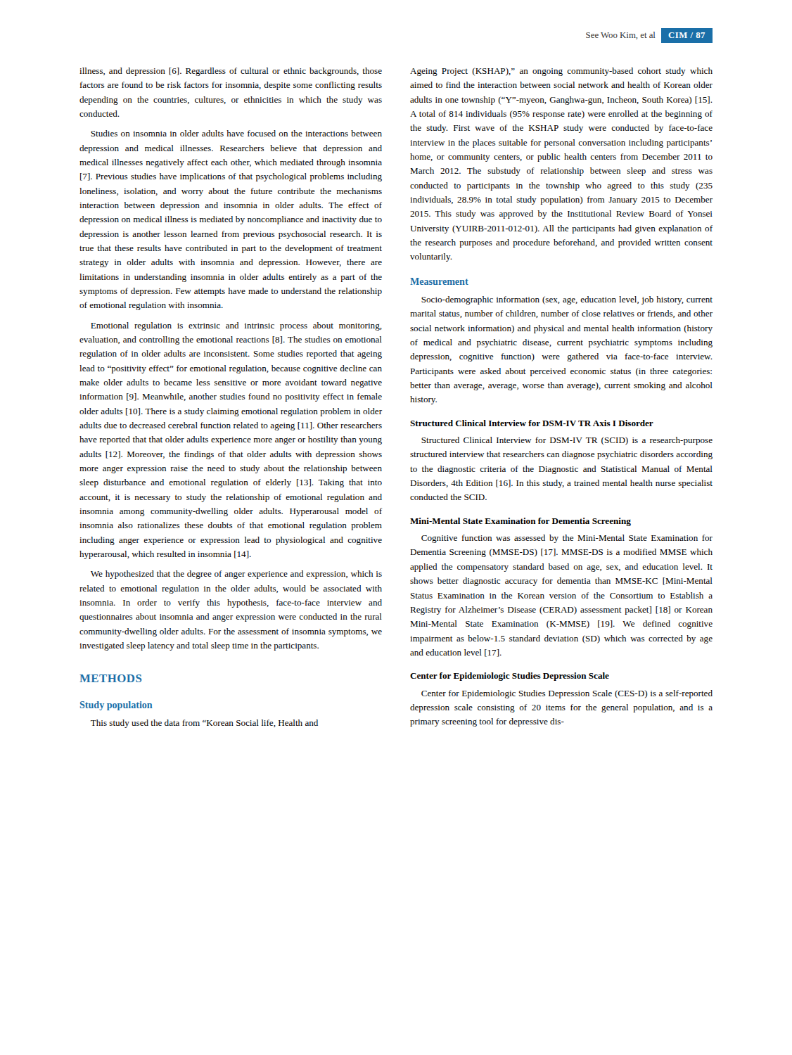See Woo Kim, et al CIM / 87
illness, and depression [6]. Regardless of cultural or ethnic backgrounds, those factors are found to be risk factors for insomnia, despite some conflicting results depending on the countries, cultures, or ethnicities in which the study was conducted.
Studies on insomnia in older adults have focused on the interactions between depression and medical illnesses. Researchers believe that depression and medical illnesses negatively affect each other, which mediated through insomnia [7]. Previous studies have implications of that psychological problems including loneliness, isolation, and worry about the future contribute the mechanisms interaction between depression and insomnia in older adults. The effect of depression on medical illness is mediated by noncompliance and inactivity due to depression is another lesson learned from previous psychosocial research. It is true that these results have contributed in part to the development of treatment strategy in older adults with insomnia and depression. However, there are limitations in understanding insomnia in older adults entirely as a part of the symptoms of depression. Few attempts have made to understand the relationship of emotional regulation with insomnia.
Emotional regulation is extrinsic and intrinsic process about monitoring, evaluation, and controlling the emotional reactions [8]. The studies on emotional regulation of in older adults are inconsistent. Some studies reported that ageing lead to “positivity effect” for emotional regulation, because cognitive decline can make older adults to became less sensitive or more avoidant toward negative information [9]. Meanwhile, another studies found no positivity effect in female older adults [10]. There is a study claiming emotional regulation problem in older adults due to decreased cerebral function related to ageing [11]. Other researchers have reported that that older adults experience more anger or hostility than young adults [12]. Moreover, the findings of that older adults with depression shows more anger expression raise the need to study about the relationship between sleep disturbance and emotional regulation of elderly [13]. Taking that into account, it is necessary to study the relationship of emotional regulation and insomnia among community-dwelling older adults. Hyperarousal model of insomnia also rationalizes these doubts of that emotional regulation problem including anger experience or expression lead to physiological and cognitive hyperarousal, which resulted in insomnia [14].
We hypothesized that the degree of anger experience and expression, which is related to emotional regulation in the older adults, would be associated with insomnia. In order to verify this hypothesis, face-to-face interview and questionnaires about insomnia and anger expression were conducted in the rural community-dwelling older adults. For the assessment of insomnia symptoms, we investigated sleep latency and total sleep time in the participants.
METHODS
Study population
This study used the data from “Korean Social life, Health and
Ageing Project (KSHAP),” an ongoing community-based cohort study which aimed to find the interaction between social network and health of Korean older adults in one township (“Y”-myeon, Ganghwa-gun, Incheon, South Korea) [15]. A total of 814 individuals (95% response rate) were enrolled at the beginning of the study. First wave of the KSHAP study were conducted by face-to-face interview in the places suitable for personal conversation including participants’ home, or community centers, or public health centers from December 2011 to March 2012. The substudy of relationship between sleep and stress was conducted to participants in the township who agreed to this study (235 individuals, 28.9% in total study population) from January 2015 to December 2015. This study was approved by the Institutional Review Board of Yonsei University (YUIRB-2011-012-01). All the participants had given explanation of the research purposes and procedure beforehand, and provided written consent voluntarily.
Measurement
Socio-demographic information (sex, age, education level, job history, current marital status, number of children, number of close relatives or friends, and other social network information) and physical and mental health information (history of medical and psychiatric disease, current psychiatric symptoms including depression, cognitive function) were gathered via face-to-face interview. Participants were asked about perceived economic status (in three categories: better than average, average, worse than average), current smoking and alcohol history.
Structured Clinical Interview for DSM-IV TR Axis I Disorder
Structured Clinical Interview for DSM-IV TR (SCID) is a research-purpose structured interview that researchers can diagnose psychiatric disorders according to the diagnostic criteria of the Diagnostic and Statistical Manual of Mental Disorders, 4th Edition [16]. In this study, a trained mental health nurse specialist conducted the SCID.
Mini-Mental State Examination for Dementia Screening
Cognitive function was assessed by the Mini-Mental State Examination for Dementia Screening (MMSE-DS) [17]. MMSE-DS is a modified MMSE which applied the compensatory standard based on age, sex, and education level. It shows better diagnostic accuracy for dementia than MMSE-KC [Mini-Mental Status Examination in the Korean version of the Consortium to Establish a Registry for Alzheimer’s Disease (CERAD) assessment packet] [18] or Korean Mini-Mental State Examination (K-MMSE) [19]. We defined cognitive impairment as below-1.5 standard deviation (SD) which was corrected by age and education level [17].
Center for Epidemiologic Studies Depression Scale
Center for Epidemiologic Studies Depression Scale (CES-D) is a self-reported depression scale consisting of 20 items for the general population, and is a primary screening tool for depressive dis-